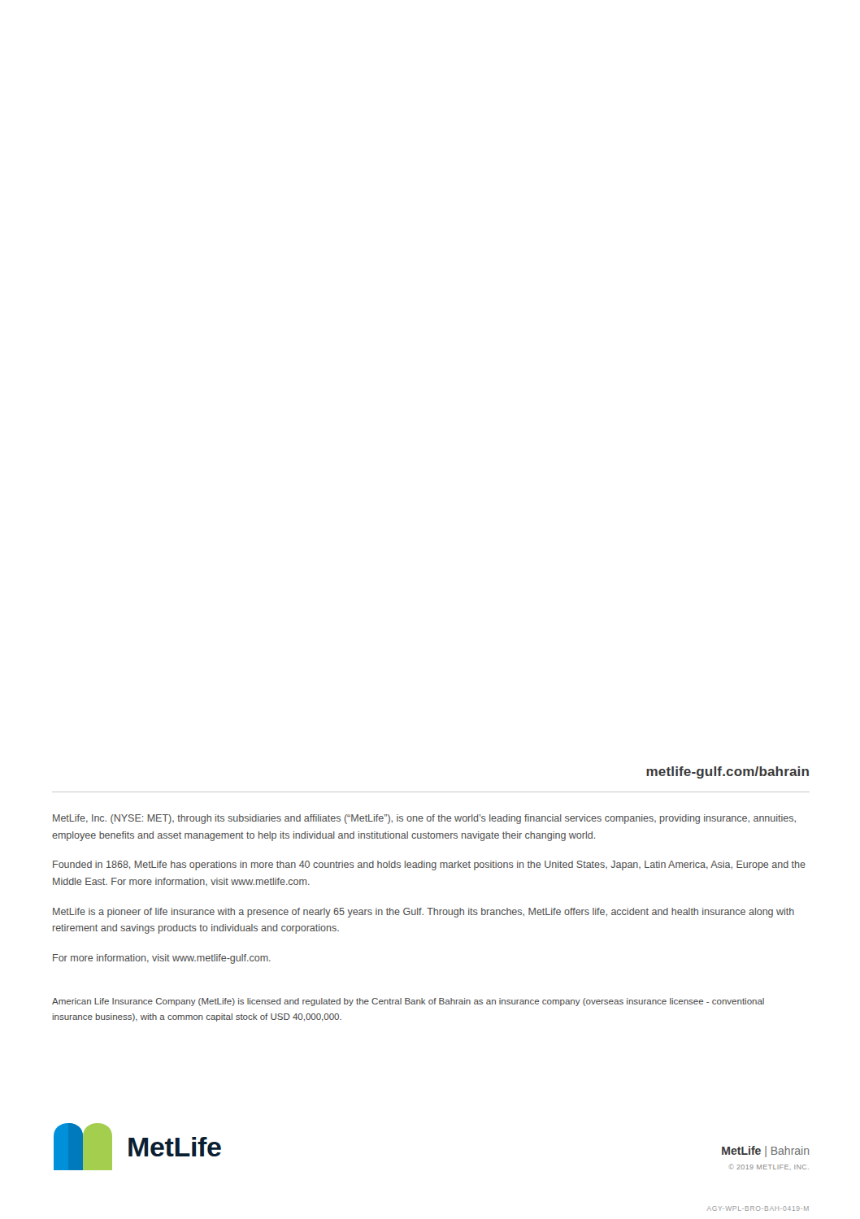metlife-gulf.com/bahrain
MetLife, Inc. (NYSE: MET), through its subsidiaries and affiliates (“MetLife”), is one of the world’s leading financial services companies, providing insurance, annuities, employee benefits and asset management to help its individual and institutional customers navigate their changing world.
Founded in 1868, MetLife has operations in more than 40 countries and holds leading market positions in the United States, Japan, Latin America, Asia, Europe and the Middle East. For more information, visit www.metlife.com.
MetLife is a pioneer of life insurance with a presence of nearly 65 years in the Gulf. Through its branches, MetLife offers life, accident and health insurance along with retirement and savings products to individuals and corporations.
For more information, visit www.metlife-gulf.com.
American Life Insurance Company (MetLife) is licensed and regulated by the Central Bank of Bahrain as an insurance company (overseas insurance licensee - conventional insurance business), with a common capital stock of USD 40,000,000.
MetLife
MetLife | Bahrain
© 2019 METLIFE, INC.
AGY-WPL-BRO-BAH-0419-M